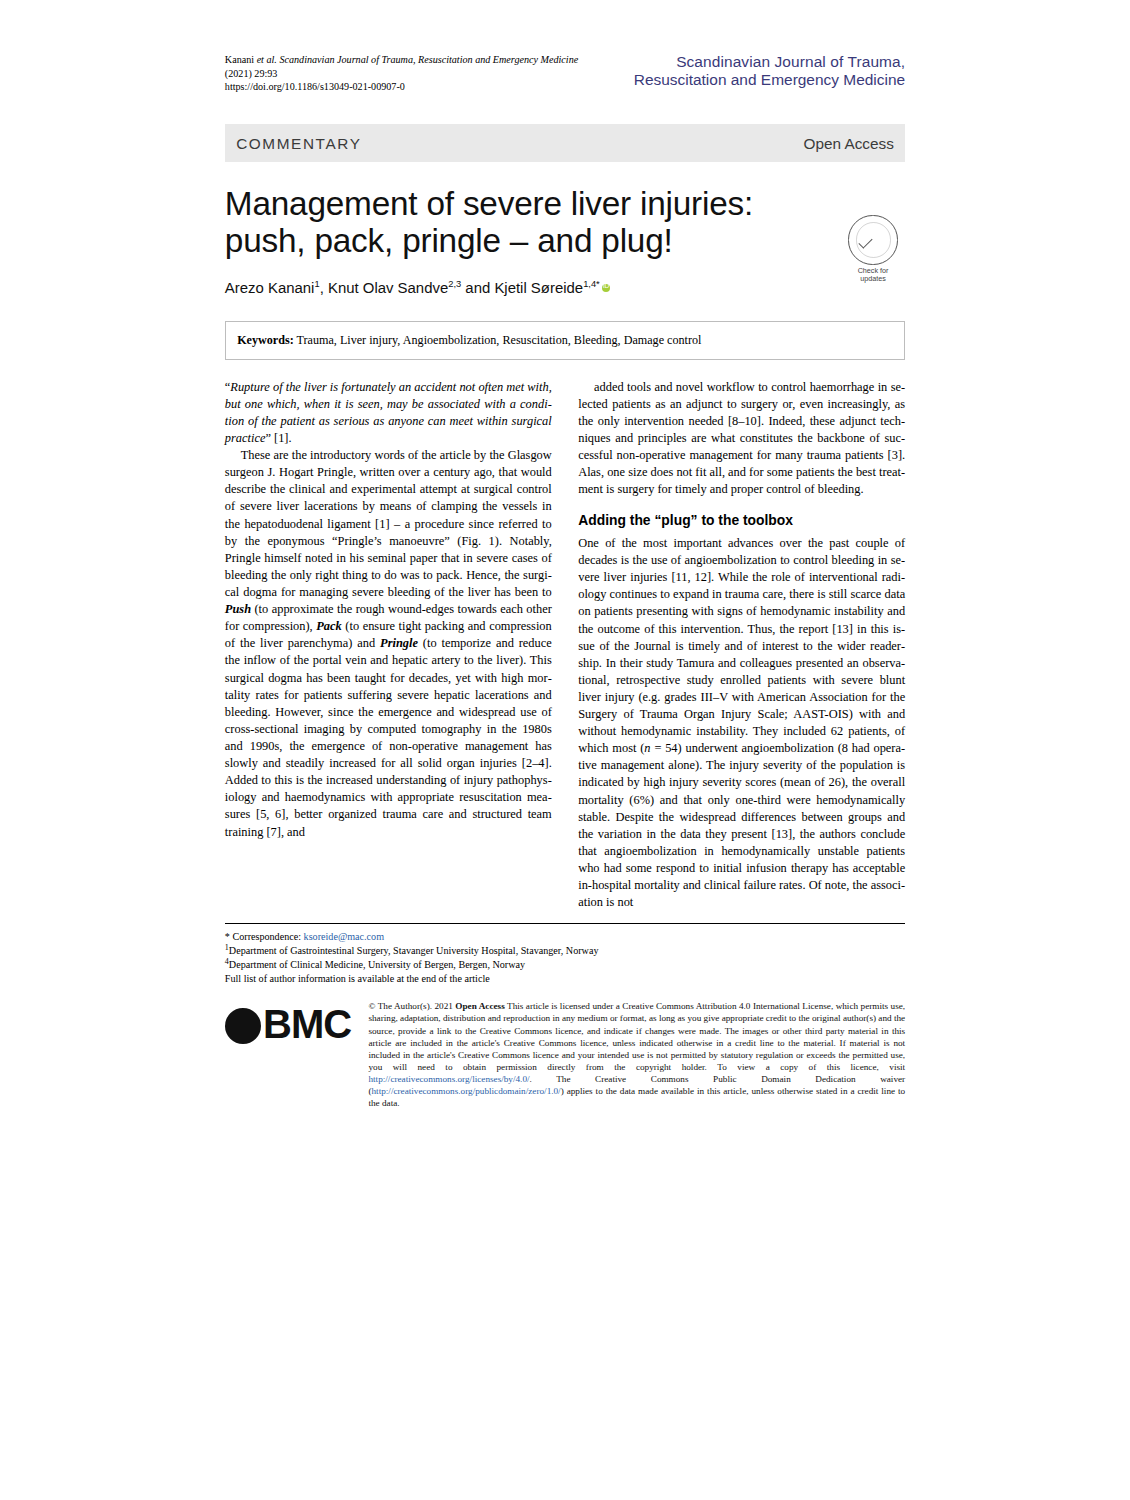Kanani et al. Scandinavian Journal of Trauma, Resuscitation and Emergency Medicine
(2021) 29:93
https://doi.org/10.1186/s13049-021-00907-0
Scandinavian Journal of Trauma,
Resuscitation and Emergency Medicine
COMMENTARY
Open Access
Management of severe liver injuries: push, pack, pringle – and plug!
Check for
updates
Arezo Kanani1, Knut Olav Sandve2,3 and Kjetil Søreide1,4*
Keywords: Trauma, Liver injury, Angioembolization, Resuscitation, Bleeding, Damage control
“Rupture of the liver is fortunately an accident not often met with, but one which, when it is seen, may be associated with a condition of the patient as serious as anyone can meet within surgical practice” [1].
These are the introductory words of the article by the Glasgow surgeon J. Hogart Pringle, written over a century ago, that would describe the clinical and experimental attempt at surgical control of severe liver lacerations by means of clamping the vessels in the hepatoduodenal ligament [1] – a procedure since referred to by the eponymous “Pringle’s manoeuvre” (Fig. 1). Notably, Pringle himself noted in his seminal paper that in severe cases of bleeding the only right thing to do was to pack. Hence, the surgical dogma for managing severe bleeding of the liver has been to Push (to approximate the rough wound-edges towards each other for compression), Pack (to ensure tight packing and compression of the liver parenchyma) and Pringle (to temporize and reduce the inflow of the portal vein and hepatic artery to the liver). This surgical dogma has been taught for decades, yet with high mortality rates for patients suffering severe hepatic lacerations and bleeding. However, since the emergence and widespread use of cross-sectional imaging by computed tomography in the 1980s and 1990s, the emergence of non-operative management has slowly and steadily increased for all solid organ injuries [2–4]. Added to this is the increased understanding of injury pathophysiology and haemodynamics with appropriate resuscitation measures [5, 6], better organized trauma care and structured team training [7], and
added tools and novel workflow to control haemorrhage in selected patients as an adjunct to surgery or, even increasingly, as the only intervention needed [8–10]. Indeed, these adjunct techniques and principles are what constitutes the backbone of successful non-operative management for many trauma patients [3]. Alas, one size does not fit all, and for some patients the best treatment is surgery for timely and proper control of bleeding.
Adding the “plug” to the toolbox
One of the most important advances over the past couple of decades is the use of angioembolization to control bleeding in severe liver injuries [11, 12]. While the role of interventional radiology continues to expand in trauma care, there is still scarce data on patients presenting with signs of hemodynamic instability and the outcome of this intervention. Thus, the report [13] in this issue of the Journal is timely and of interest to the wider readership. In their study Tamura and colleagues presented an observational, retrospective study enrolled patients with severe blunt liver injury (e.g. grades III–V with American Association for the Surgery of Trauma Organ Injury Scale; AAST-OIS) with and without hemodynamic instability. They included 62 patients, of which most (n = 54) underwent angioembolization (8 had operative management alone). The injury severity of the population is indicated by high injury severity scores (mean of 26), the overall mortality (6%) and that only one-third were hemodynamically stable. Despite the widespread differences between groups and the variation in the data they present [13], the authors conclude that angioembolization in hemodynamically unstable patients who had some respond to initial infusion therapy has acceptable in-hospital mortality and clinical failure rates. Of note, the association is not
* Correspondence: ksoreide@mac.com
1Department of Gastrointestinal Surgery, Stavanger University Hospital, Stavanger, Norway
4Department of Clinical Medicine, University of Bergen, Bergen, Norway
Full list of author information is available at the end of the article
BMC
© The Author(s). 2021 Open Access This article is licensed under a Creative Commons Attribution 4.0 International License, which permits use, sharing, adaptation, distribution and reproduction in any medium or format, as long as you give appropriate credit to the original author(s) and the source, provide a link to the Creative Commons licence, and indicate if changes were made. The images or other third party material in this article are included in the article's Creative Commons licence, unless indicated otherwise in a credit line to the material. If material is not included in the article's Creative Commons licence and your intended use is not permitted by statutory regulation or exceeds the permitted use, you will need to obtain permission directly from the copyright holder. To view a copy of this licence, visit http://creativecommons.org/licenses/by/4.0/. The Creative Commons Public Domain Dedication waiver (http://creativecommons.org/publicdomain/zero/1.0/) applies to the data made available in this article, unless otherwise stated in a credit line to the data.